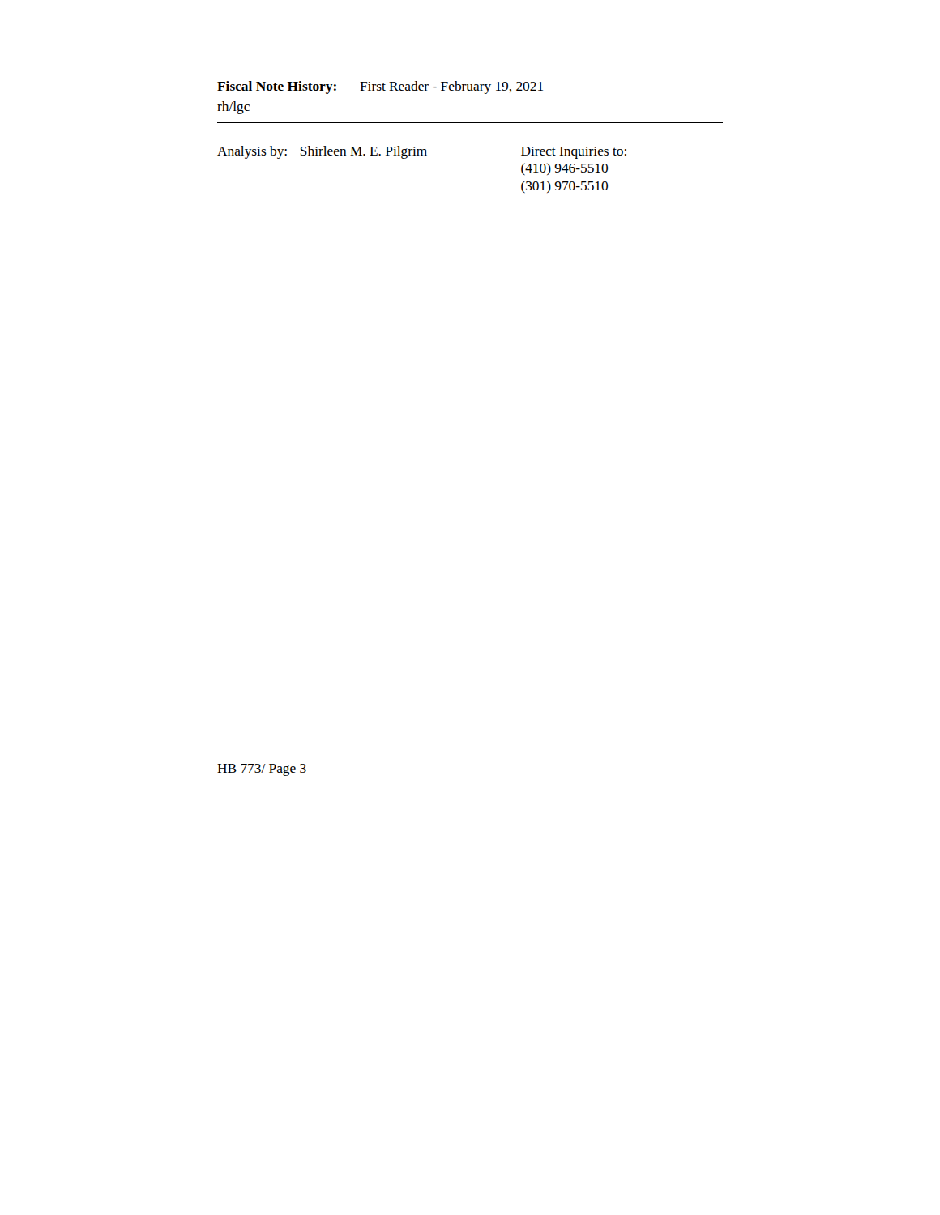Fiscal Note History: First Reader - February 19, 2021
rh/lgc
Analysis by: Shirleen M. E. Pilgrim
Direct Inquiries to:
(410) 946-5510
(301) 970-5510
HB 773/ Page 3